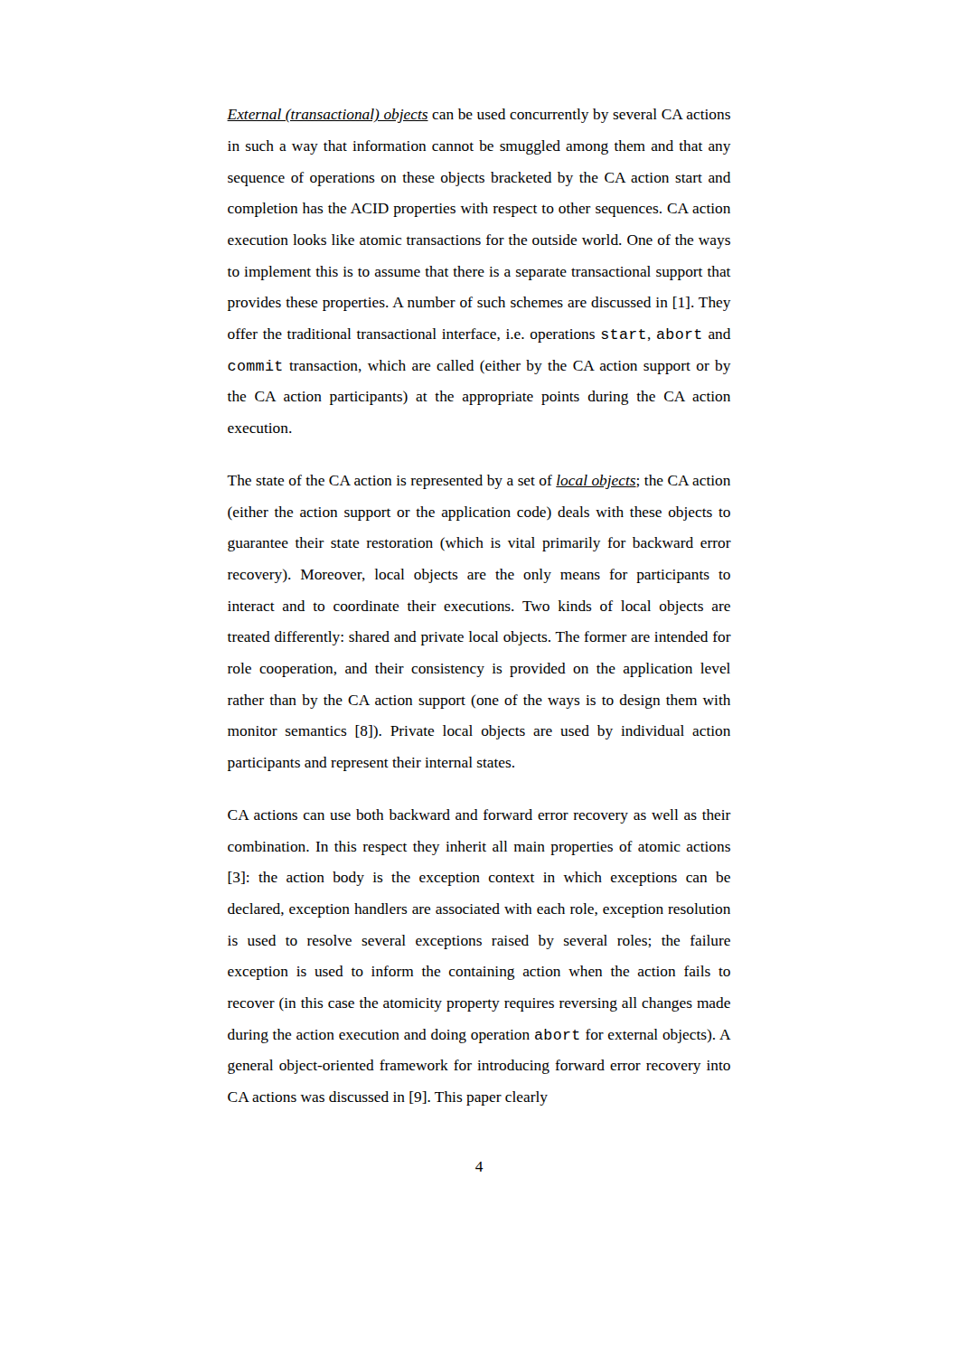External (transactional) objects can be used concurrently by several CA actions in such a way that information cannot be smuggled among them and that any sequence of operations on these objects bracketed by the CA action start and completion has the ACID properties with respect to other sequences. CA action execution looks like atomic transactions for the outside world. One of the ways to implement this is to assume that there is a separate transactional support that provides these properties. A number of such schemes are discussed in [1]. They offer the traditional transactional interface, i.e. operations start, abort and commit transaction, which are called (either by the CA action support or by the CA action participants) at the appropriate points during the CA action execution.
The state of the CA action is represented by a set of local objects; the CA action (either the action support or the application code) deals with these objects to guarantee their state restoration (which is vital primarily for backward error recovery). Moreover, local objects are the only means for participants to interact and to coordinate their executions. Two kinds of local objects are treated differently: shared and private local objects. The former are intended for role cooperation, and their consistency is provided on the application level rather than by the CA action support (one of the ways is to design them with monitor semantics [8]). Private local objects are used by individual action participants and represent their internal states.
CA actions can use both backward and forward error recovery as well as their combination. In this respect they inherit all main properties of atomic actions [3]: the action body is the exception context in which exceptions can be declared, exception handlers are associated with each role, exception resolution is used to resolve several exceptions raised by several roles; the failure exception is used to inform the containing action when the action fails to recover (in this case the atomicity property requires reversing all changes made during the action execution and doing operation abort for external objects). A general object-oriented framework for introducing forward error recovery into CA actions was discussed in [9]. This paper clearly
4